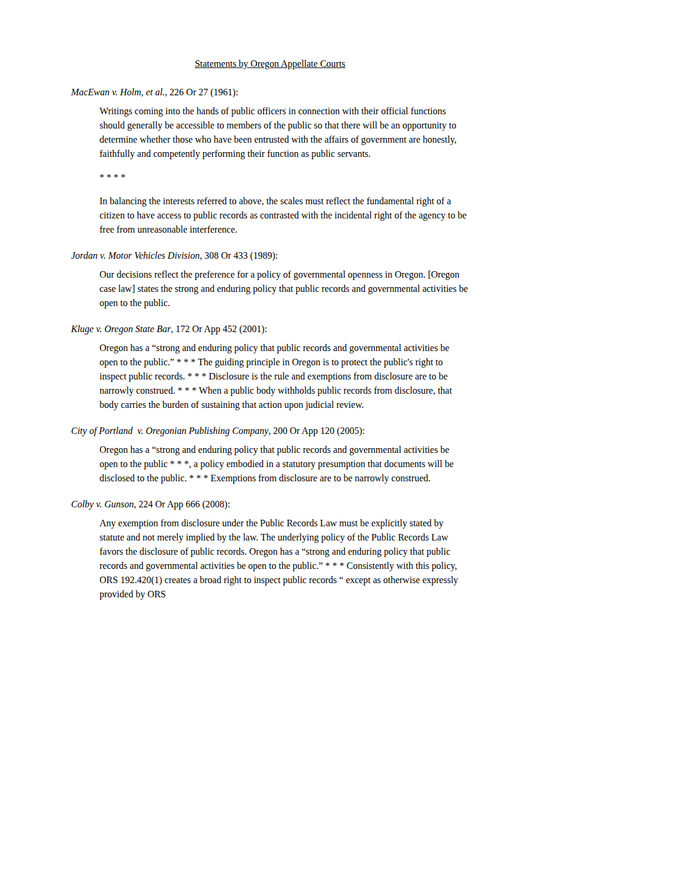Statements by Oregon Appellate Courts
MacEwan v. Holm, et al., 226 Or 27 (1961):
Writings coming into the hands of public officers in connection with their official functions should generally be accessible to members of the public so that there will be an opportunity to determine whether those who have been entrusted with the affairs of government are honestly, faithfully and competently performing their function as public servants.
* * * *
In balancing the interests referred to above, the scales must reflect the fundamental right of a citizen to have access to public records as contrasted with the incidental right of the agency to be free from unreasonable interference.
Jordan v. Motor Vehicles Division, 308 Or 433 (1989):
Our decisions reflect the preference for a policy of governmental openness in Oregon. [Oregon case law] states the strong and enduring policy that public records and governmental activities be open to the public.
Kluge v. Oregon State Bar, 172 Or App 452 (2001):
Oregon has a “strong and enduring policy that public records and governmental activities be open to the public.” * * * The guiding principle in Oregon is to protect the public's right to inspect public records. * * * Disclosure is the rule and exemptions from disclosure are to be narrowly construed. * * * When a public body withholds public records from disclosure, that body carries the burden of sustaining that action upon judicial review.
City of Portland v. Oregonian Publishing Company, 200 Or App 120 (2005):
Oregon has a “strong and enduring policy that public records and governmental activities be open to the public * * *, a policy embodied in a statutory presumption that documents will be disclosed to the public. * * * Exemptions from disclosure are to be narrowly construed.
Colby v. Gunson, 224 Or App 666 (2008):
Any exemption from disclosure under the Public Records Law must be explicitly stated by statute and not merely implied by the law. The underlying policy of the Public Records Law favors the disclosure of public records. Oregon has a “strong and enduring policy that public records and governmental activities be open to the public.” * * * Consistently with this policy, ORS 192.420(1) creates a broad right to inspect public records “ except as otherwise expressly provided by ORS